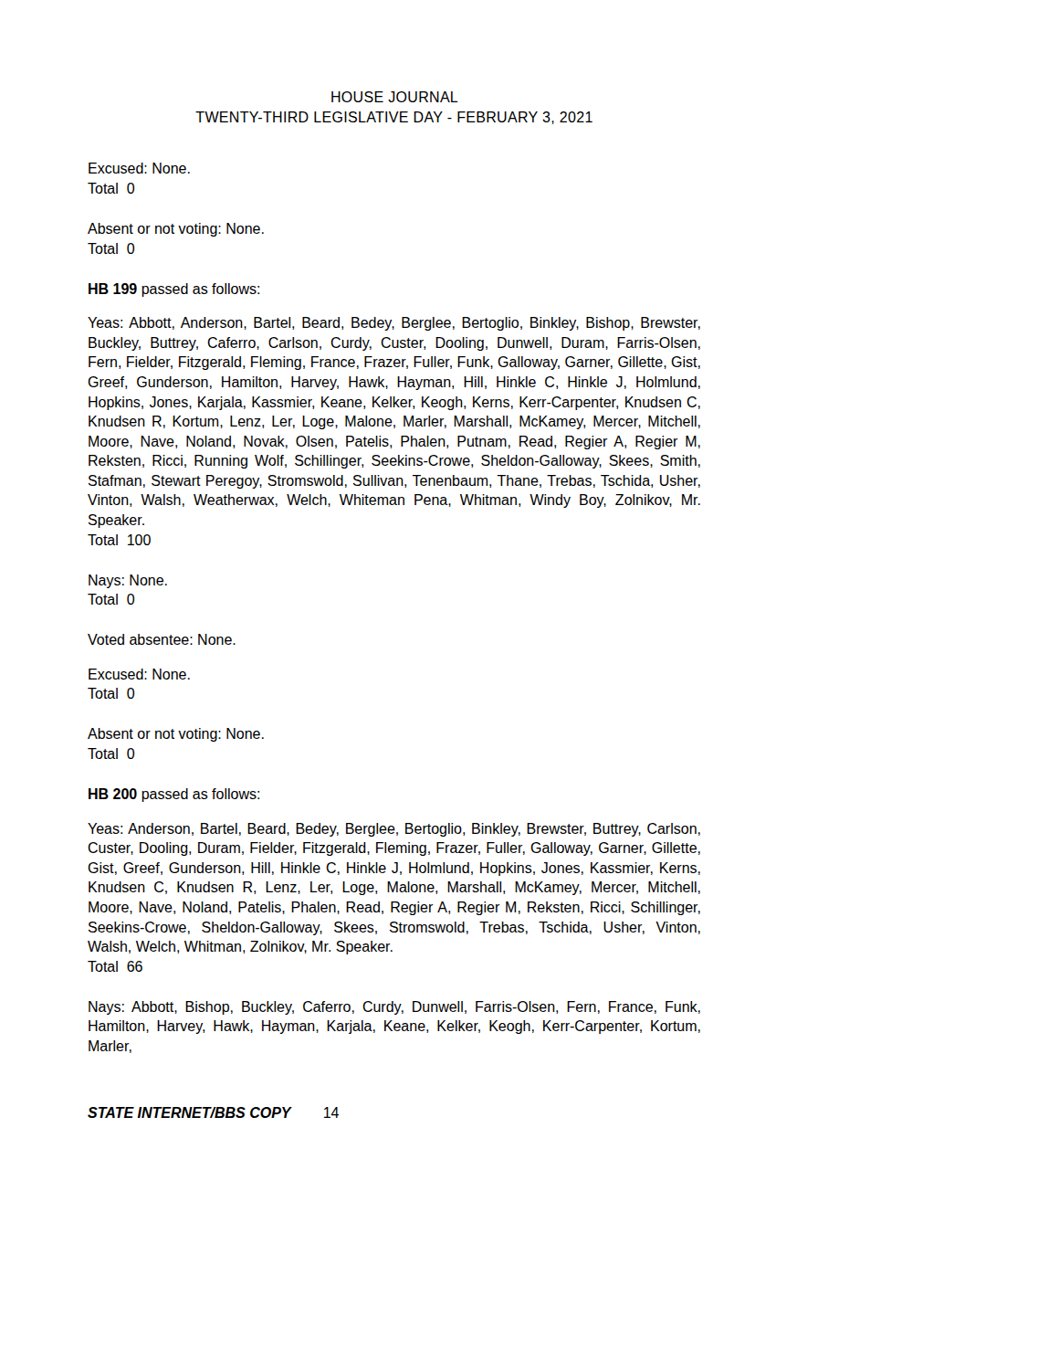HOUSE JOURNAL TWENTY-THIRD LEGISLATIVE DAY - FEBRUARY 3, 2021
Excused: None.
Total 0
Absent or not voting: None.
Total 0
HB 199 passed as follows:
Yeas: Abbott, Anderson, Bartel, Beard, Bedey, Berglee, Bertoglio, Binkley, Bishop, Brewster, Buckley, Buttrey, Caferro, Carlson, Curdy, Custer, Dooling, Dunwell, Duram, Farris-Olsen, Fern, Fielder, Fitzgerald, Fleming, France, Frazer, Fuller, Funk, Galloway, Garner, Gillette, Gist, Greef, Gunderson, Hamilton, Harvey, Hawk, Hayman, Hill, Hinkle C, Hinkle J, Holmlund, Hopkins, Jones, Karjala, Kassmier, Keane, Kelker, Keogh, Kerns, Kerr-Carpenter, Knudsen C, Knudsen R, Kortum, Lenz, Ler, Loge, Malone, Marler, Marshall, McKamey, Mercer, Mitchell, Moore, Nave, Noland, Novak, Olsen, Patelis, Phalen, Putnam, Read, Regier A, Regier M, Reksten, Ricci, Running Wolf, Schillinger, Seekins-Crowe, Sheldon-Galloway, Skees, Smith, Stafman, Stewart Peregoy, Stromswold, Sullivan, Tenenbaum, Thane, Trebas, Tschida, Usher, Vinton, Walsh, Weatherwax, Welch, Whiteman Pena, Whitman, Windy Boy, Zolnikov, Mr. Speaker.
Total 100
Nays: None.
Total 0
Voted absentee: None.
Excused: None.
Total 0
Absent or not voting: None.
Total 0
HB 200 passed as follows:
Yeas: Anderson, Bartel, Beard, Bedey, Berglee, Bertoglio, Binkley, Brewster, Buttrey, Carlson, Custer, Dooling, Duram, Fielder, Fitzgerald, Fleming, Frazer, Fuller, Galloway, Garner, Gillette, Gist, Greef, Gunderson, Hill, Hinkle C, Hinkle J, Holmlund, Hopkins, Jones, Kassmier, Kerns, Knudsen C, Knudsen R, Lenz, Ler, Loge, Malone, Marshall, McKamey, Mercer, Mitchell, Moore, Nave, Noland, Patelis, Phalen, Read, Regier A, Regier M, Reksten, Ricci, Schillinger, Seekins-Crowe, Sheldon-Galloway, Skees, Stromswold, Trebas, Tschida, Usher, Vinton, Walsh, Welch, Whitman, Zolnikov, Mr. Speaker.
Total 66
Nays: Abbott, Bishop, Buckley, Caferro, Curdy, Dunwell, Farris-Olsen, Fern, France, Funk, Hamilton, Harvey, Hawk, Hayman, Karjala, Keane, Kelker, Keogh, Kerr-Carpenter, Kortum, Marler,
STATE INTERNET/BBS COPY14